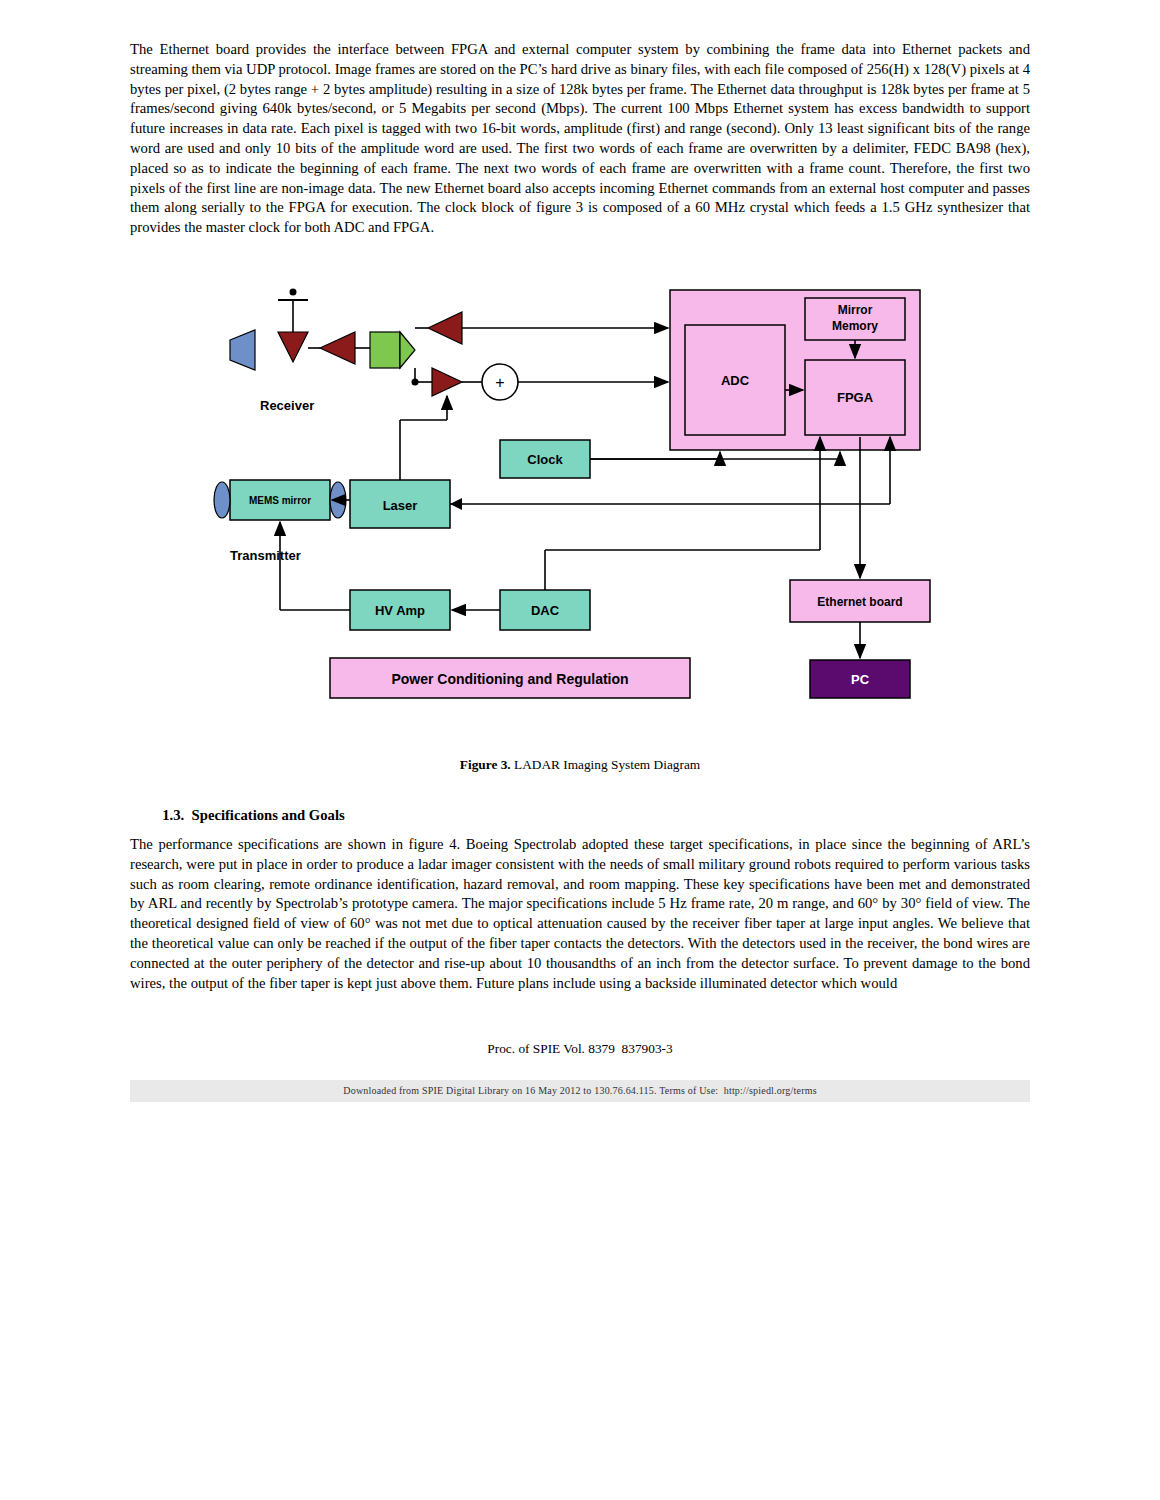The Ethernet board provides the interface between FPGA and external computer system by combining the frame data into Ethernet packets and streaming them via UDP protocol. Image frames are stored on the PC’s hard drive as binary files, with each file composed of 256(H) x 128(V) pixels at 4 bytes per pixel, (2 bytes range + 2 bytes amplitude) resulting in a size of 128k bytes per frame. The Ethernet data throughput is 128k bytes per frame at 5 frames/second giving 640k bytes/second, or 5 Megabits per second (Mbps). The current 100 Mbps Ethernet system has excess bandwidth to support future increases in data rate. Each pixel is tagged with two 16-bit words, amplitude (first) and range (second). Only 13 least significant bits of the range word are used and only 10 bits of the amplitude word are used. The first two words of each frame are overwritten by a delimiter, FEDC BA98 (hex), placed so as to indicate the beginning of each frame. The next two words of each frame are overwritten with a frame count. Therefore, the first two pixels of the first line are non-image data. The new Ethernet board also accepts incoming Ethernet commands from an external host computer and passes them along serially to the FPGA for execution. The clock block of figure 3 is composed of a 60 MHz crystal which feeds a 1.5 GHz synthesizer that provides the master clock for both ADC and FPGA.
ADC Mirror Memory FPGA + Receiver Clock Laser MEMS mirror Transmitter HV Amp DAC Ethernet board PC Power Conditioning and Regulation
Figure 3. LADAR Imaging System Diagram
1.3. Specifications and Goals
The performance specifications are shown in figure 4. Boeing Spectrolab adopted these target specifications, in place since the beginning of ARL’s research, were put in place in order to produce a ladar imager consistent with the needs of small military ground robots required to perform various tasks such as room clearing, remote ordinance identification, hazard removal, and room mapping. These key specifications have been met and demonstrated by ARL and recently by Spectrolab’s prototype camera. The major specifications include 5 Hz frame rate, 20 m range, and 60° by 30° field of view. The theoretical designed field of view of 60° was not met due to optical attenuation caused by the receiver fiber taper at large input angles. We believe that the theoretical value can only be reached if the output of the fiber taper contacts the detectors. With the detectors used in the receiver, the bond wires are connected at the outer periphery of the detector and rise-up about 10 thousandths of an inch from the detector surface. To prevent damage to the bond wires, the output of the fiber taper is kept just above them. Future plans include using a backside illuminated detector which would
Proc. of SPIE Vol. 8379 837903-3
Downloaded from SPIE Digital Library on 16 May 2012 to 130.76.64.115. Terms of Use: http://spiedl.org/terms